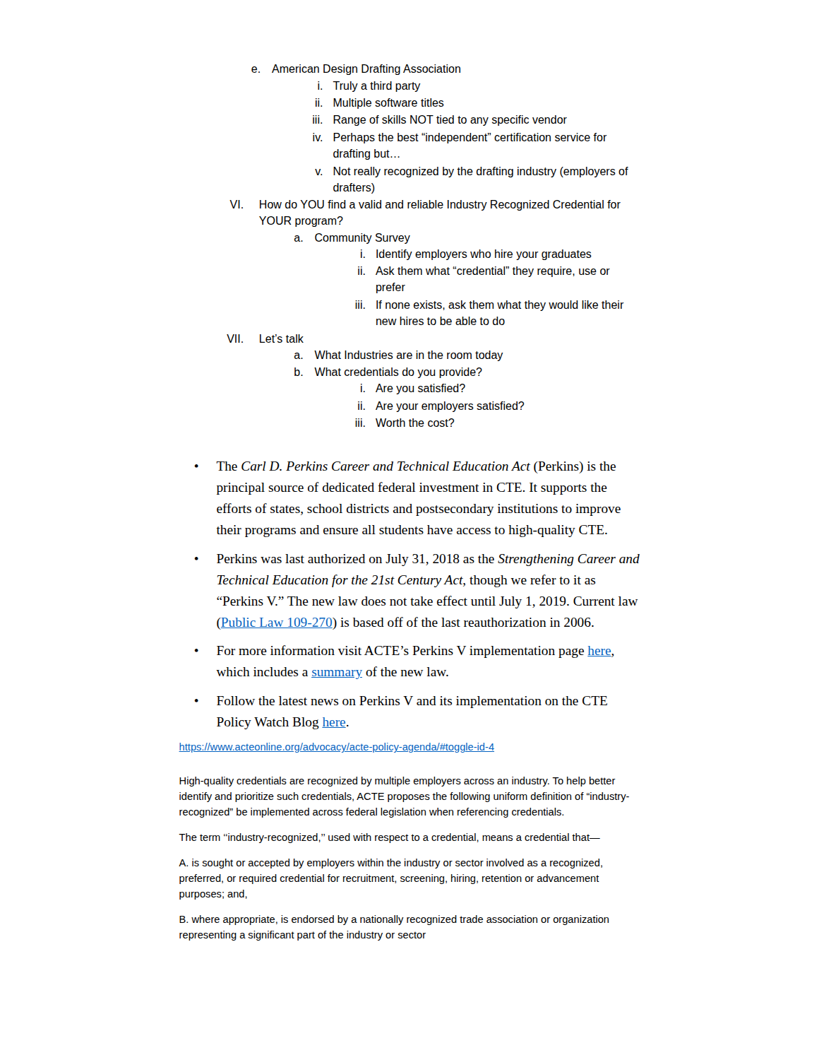American Design Drafting Association
Truly a third party
Multiple software titles
Range of skills NOT tied to any specific vendor
Perhaps the best “independent” certification service for drafting but…
Not really recognized by the drafting industry (employers of drafters)
How do YOU find a valid and reliable Industry Recognized Credential for YOUR program?
Community Survey
Identify employers who hire your graduates
Ask them what “credential” they require, use or prefer
If none exists, ask them what they would like their new hires to be able to do
Let’s talk
What Industries are in the room today
What credentials do you provide?
Are you satisfied?
Are your employers satisfied?
Worth the cost?
The Carl D. Perkins Career and Technical Education Act (Perkins) is the principal source of dedicated federal investment in CTE. It supports the efforts of states, school districts and postsecondary institutions to improve their programs and ensure all students have access to high-quality CTE.
Perkins was last authorized on July 31, 2018 as the Strengthening Career and Technical Education for the 21st Century Act, though we refer to it as “Perkins V.” The new law does not take effect until July 1, 2019. Current law (Public Law 109-270) is based off of the last reauthorization in 2006.
For more information visit ACTE’s Perkins V implementation page here, which includes a summary of the new law.
Follow the latest news on Perkins V and its implementation on the CTE Policy Watch Blog here.
https://www.acteonline.org/advocacy/acte-policy-agenda/#toggle-id-4
High-quality credentials are recognized by multiple employers across an industry. To help better identify and prioritize such credentials, ACTE proposes the following uniform definition of “industry-recognized” be implemented across federal legislation when referencing credentials.
The term ‘‘industry-recognized,’’ used with respect to a credential, means a credential that—
A. is sought or accepted by employers within the industry or sector involved as a recognized, preferred, or required credential for recruitment, screening, hiring, retention or advancement purposes; and,
B. where appropriate, is endorsed by a nationally recognized trade association or organization representing a significant part of the industry or sector